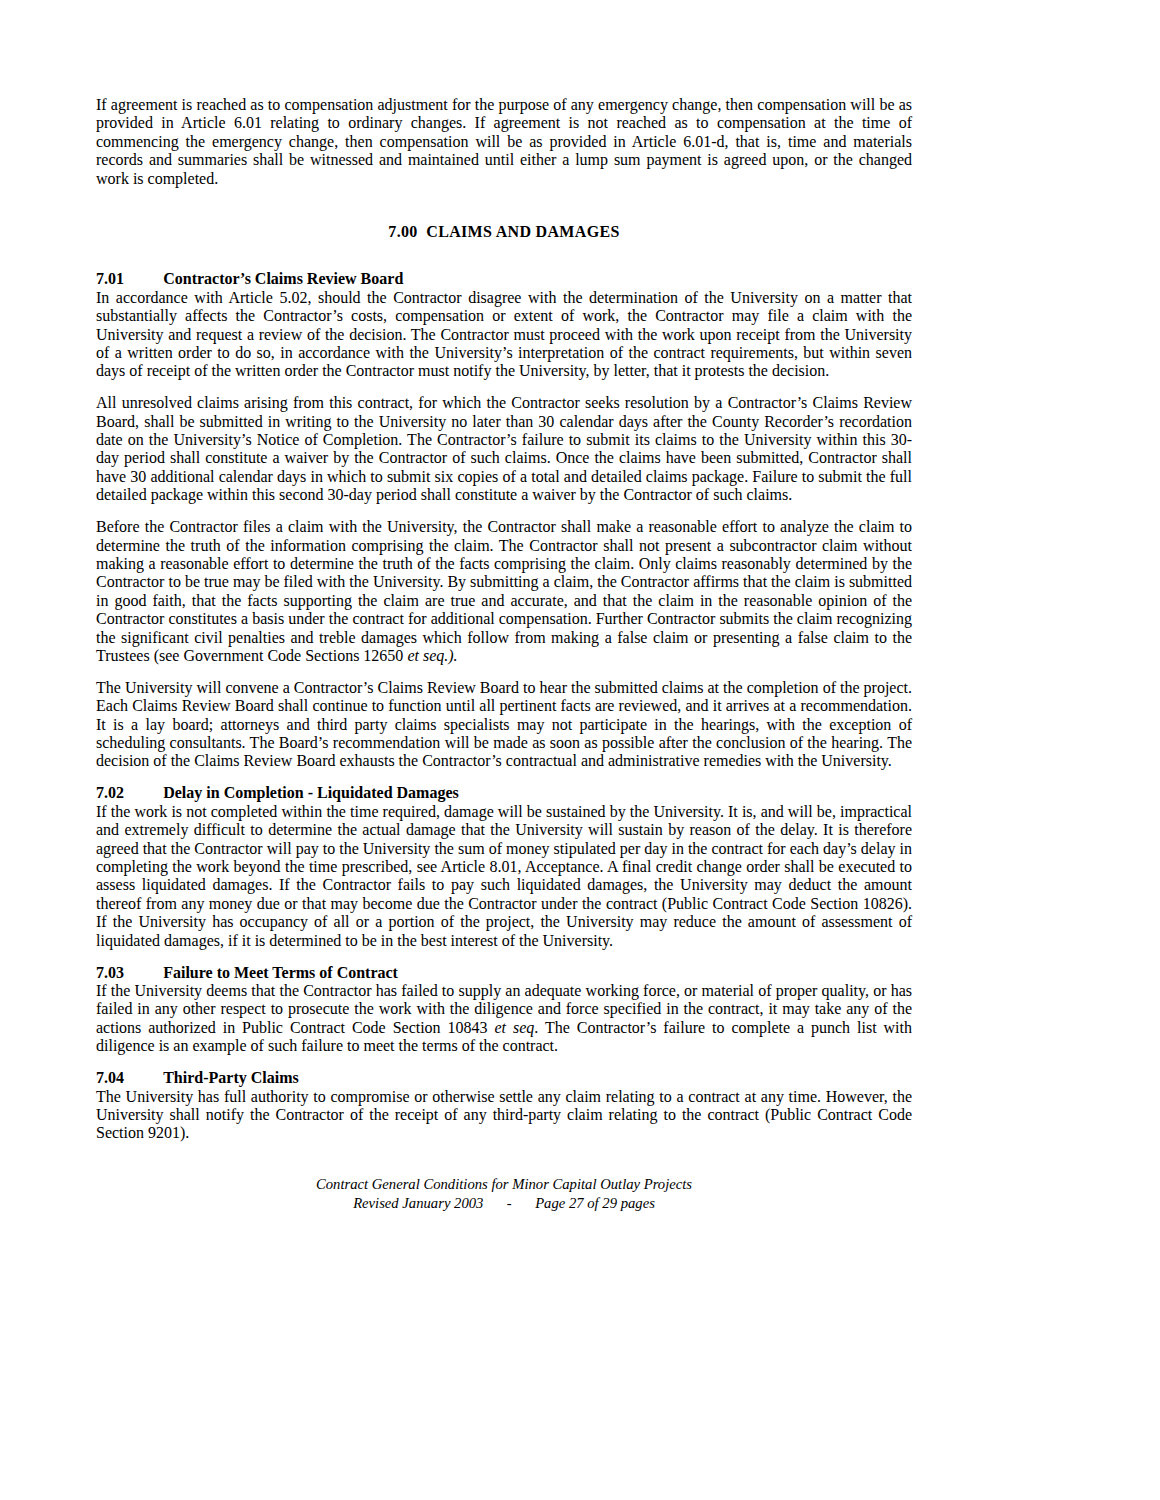If agreement is reached as to compensation adjustment for the purpose of any emergency change, then compensation will be as provided in Article 6.01 relating to ordinary changes. If agreement is not reached as to compensation at the time of commencing the emergency change, then compensation will be as provided in Article 6.01-d, that is, time and materials records and summaries shall be witnessed and maintained until either a lump sum payment is agreed upon, or the changed work is completed.
7.00 CLAIMS AND DAMAGES
7.01 Contractor’s Claims Review Board
In accordance with Article 5.02, should the Contractor disagree with the determination of the University on a matter that substantially affects the Contractor’s costs, compensation or extent of work, the Contractor may file a claim with the University and request a review of the decision. The Contractor must proceed with the work upon receipt from the University of a written order to do so, in accordance with the University’s interpretation of the contract requirements, but within seven days of receipt of the written order the Contractor must notify the University, by letter, that it protests the decision.
All unresolved claims arising from this contract, for which the Contractor seeks resolution by a Contractor’s Claims Review Board, shall be submitted in writing to the University no later than 30 calendar days after the County Recorder’s recordation date on the University’s Notice of Completion. The Contractor’s failure to submit its claims to the University within this 30-day period shall constitute a waiver by the Contractor of such claims. Once the claims have been submitted, Contractor shall have 30 additional calendar days in which to submit six copies of a total and detailed claims package. Failure to submit the full detailed package within this second 30-day period shall constitute a waiver by the Contractor of such claims.
Before the Contractor files a claim with the University, the Contractor shall make a reasonable effort to analyze the claim to determine the truth of the information comprising the claim. The Contractor shall not present a subcontractor claim without making a reasonable effort to determine the truth of the facts comprising the claim. Only claims reasonably determined by the Contractor to be true may be filed with the University. By submitting a claim, the Contractor affirms that the claim is submitted in good faith, that the facts supporting the claim are true and accurate, and that the claim in the reasonable opinion of the Contractor constitutes a basis under the contract for additional compensation. Further Contractor submits the claim recognizing the significant civil penalties and treble damages which follow from making a false claim or presenting a false claim to the Trustees (see Government Code Sections 12650 et seq.).
The University will convene a Contractor’s Claims Review Board to hear the submitted claims at the completion of the project. Each Claims Review Board shall continue to function until all pertinent facts are reviewed, and it arrives at a recommendation. It is a lay board; attorneys and third party claims specialists may not participate in the hearings, with the exception of scheduling consultants. The Board’s recommendation will be made as soon as possible after the conclusion of the hearing. The decision of the Claims Review Board exhausts the Contractor’s contractual and administrative remedies with the University.
7.02 Delay in Completion - Liquidated Damages
If the work is not completed within the time required, damage will be sustained by the University. It is, and will be, impractical and extremely difficult to determine the actual damage that the University will sustain by reason of the delay. It is therefore agreed that the Contractor will pay to the University the sum of money stipulated per day in the contract for each day’s delay in completing the work beyond the time prescribed, see Article 8.01, Acceptance. A final credit change order shall be executed to assess liquidated damages. If the Contractor fails to pay such liquidated damages, the University may deduct the amount thereof from any money due or that may become due the Contractor under the contract (Public Contract Code Section 10826). If the University has occupancy of all or a portion of the project, the University may reduce the amount of assessment of liquidated damages, if it is determined to be in the best interest of the University.
7.03 Failure to Meet Terms of Contract
If the University deems that the Contractor has failed to supply an adequate working force, or material of proper quality, or has failed in any other respect to prosecute the work with the diligence and force specified in the contract, it may take any of the actions authorized in Public Contract Code Section 10843 et seq. The Contractor’s failure to complete a punch list with diligence is an example of such failure to meet the terms of the contract.
7.04 Third-Party Claims
The University has full authority to compromise or otherwise settle any claim relating to a contract at any time. However, the University shall notify the Contractor of the receipt of any third-party claim relating to the contract (Public Contract Code Section 9201).
Contract General Conditions for Minor Capital Outlay Projects Revised January 2003-Page 27 of 29 pages